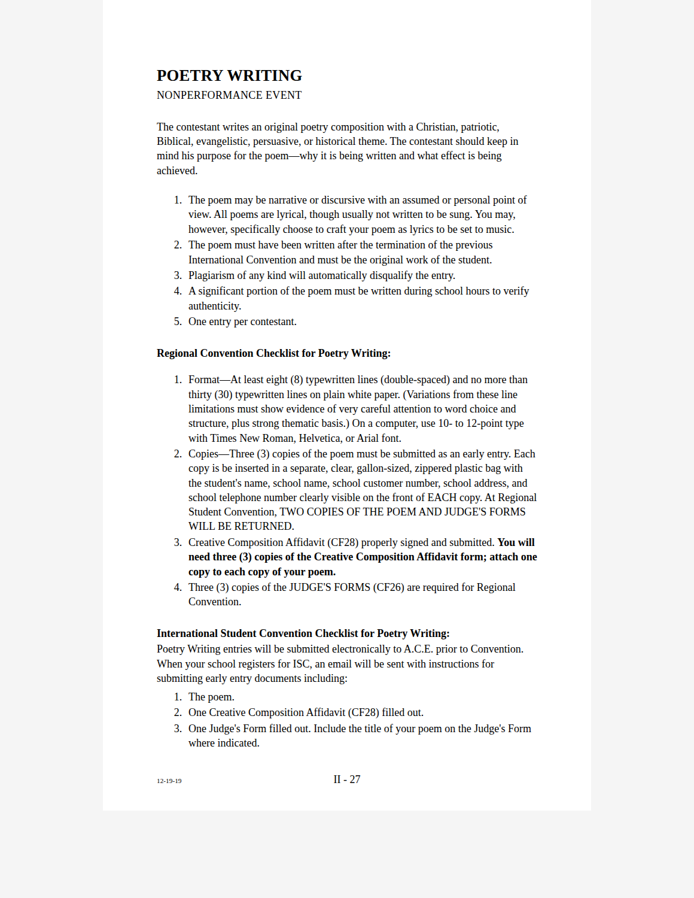POETRY WRITING
NONPERFORMANCE EVENT
The contestant writes an original poetry composition with a Christian, patriotic, Biblical, evangelistic, persuasive, or historical theme. The contestant should keep in mind his purpose for the poem—why it is being written and what effect is being achieved.
The poem may be narrative or discursive with an assumed or personal point of view. All poems are lyrical, though usually not written to be sung. You may, however, specifically choose to craft your poem as lyrics to be set to music.
The poem must have been written after the termination of the previous International Convention and must be the original work of the student.
Plagiarism of any kind will automatically disqualify the entry.
A significant portion of the poem must be written during school hours to verify authenticity.
One entry per contestant.
Regional Convention Checklist for Poetry Writing:
Format—At least eight (8) typewritten lines (double-spaced) and no more than thirty (30) typewritten lines on plain white paper. (Variations from these line limitations must show evidence of very careful attention to word choice and structure, plus strong thematic basis.) On a computer, use 10- to 12-point type with Times New Roman, Helvetica, or Arial font.
Copies—Three (3) copies of the poem must be submitted as an early entry. Each copy is be inserted in a separate, clear, gallon-sized, zippered plastic bag with the student's name, school name, school customer number, school address, and school telephone number clearly visible on the front of EACH copy. At Regional Student Convention, TWO COPIES OF THE POEM AND JUDGE'S FORMS WILL BE RETURNED.
Creative Composition Affidavit (CF28) properly signed and submitted. You will need three (3) copies of the Creative Composition Affidavit form; attach one copy to each copy of your poem.
Three (3) copies of the JUDGE'S FORMS (CF26) are required for Regional Convention.
International Student Convention Checklist for Poetry Writing:
Poetry Writing entries will be submitted electronically to A.C.E. prior to Convention. When your school registers for ISC, an email will be sent with instructions for submitting early entry documents including:
The poem.
One Creative Composition Affidavit (CF28) filled out.
One Judge's Form filled out. Include the title of your poem on the Judge's Form where indicated.
12-19-19
II - 27